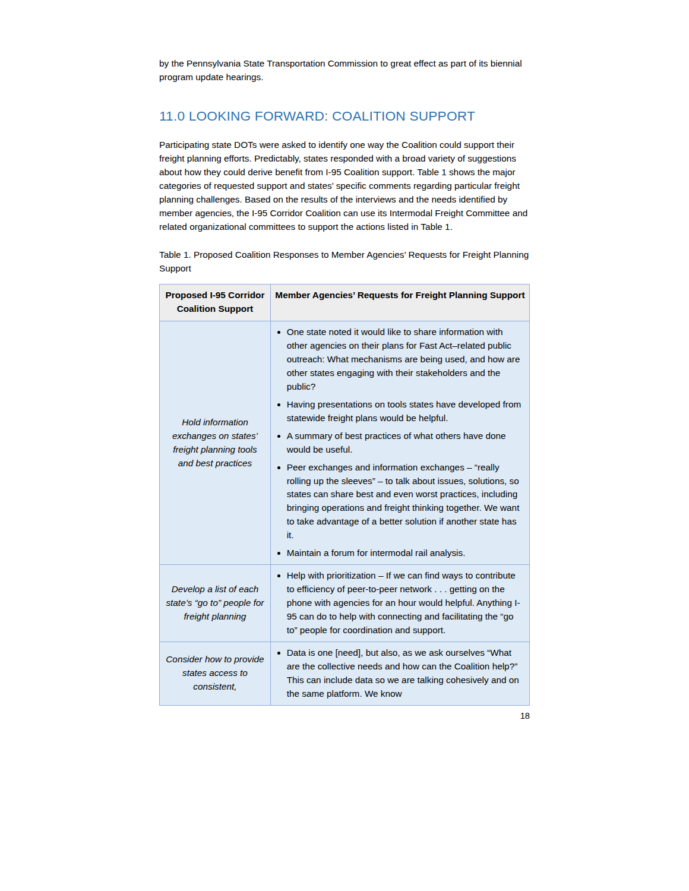by the Pennsylvania State Transportation Commission to great effect as part of its biennial program update hearings.
11.0 LOOKING FORWARD: COALITION SUPPORT
Participating state DOTs were asked to identify one way the Coalition could support their freight planning efforts. Predictably, states responded with a broad variety of suggestions about how they could derive benefit from I-95 Coalition support. Table 1 shows the major categories of requested support and states’ specific comments regarding particular freight planning challenges. Based on the results of the interviews and the needs identified by member agencies, the I-95 Corridor Coalition can use its Intermodal Freight Committee and related organizational committees to support the actions listed in Table 1.
Table 1. Proposed Coalition Responses to Member Agencies’ Requests for Freight Planning Support
| Proposed I-95 Corridor Coalition Support | Member Agencies’ Requests for Freight Planning Support |
| --- | --- |
| Hold information exchanges on states’ freight planning tools and best practices | One state noted it would like to share information with other agencies on their plans for Fast Act–related public outreach: What mechanisms are being used, and how are other states engaging with their stakeholders and the public? Having presentations on tools states have developed from statewide freight plans would be helpful. A summary of best practices of what others have done would be useful. Peer exchanges and information exchanges – “really rolling up the sleeves” – to talk about issues, solutions, so states can share best and even worst practices, including bringing operations and freight thinking together. We want to take advantage of a better solution if another state has it. Maintain a forum for intermodal rail analysis. |
| Develop a list of each state’s “go to” people for freight planning | Help with prioritization – If we can find ways to contribute to efficiency of peer-to-peer network . . . getting on the phone with agencies for an hour would helpful. Anything I-95 can do to help with connecting and facilitating the “go to” people for coordination and support. |
| Consider how to provide states access to consistent, | Data is one [need], but also, as we ask ourselves “What are the collective needs and how can the Coalition help?” This can include data so we are talking cohesively and on the same platform. We know |
18